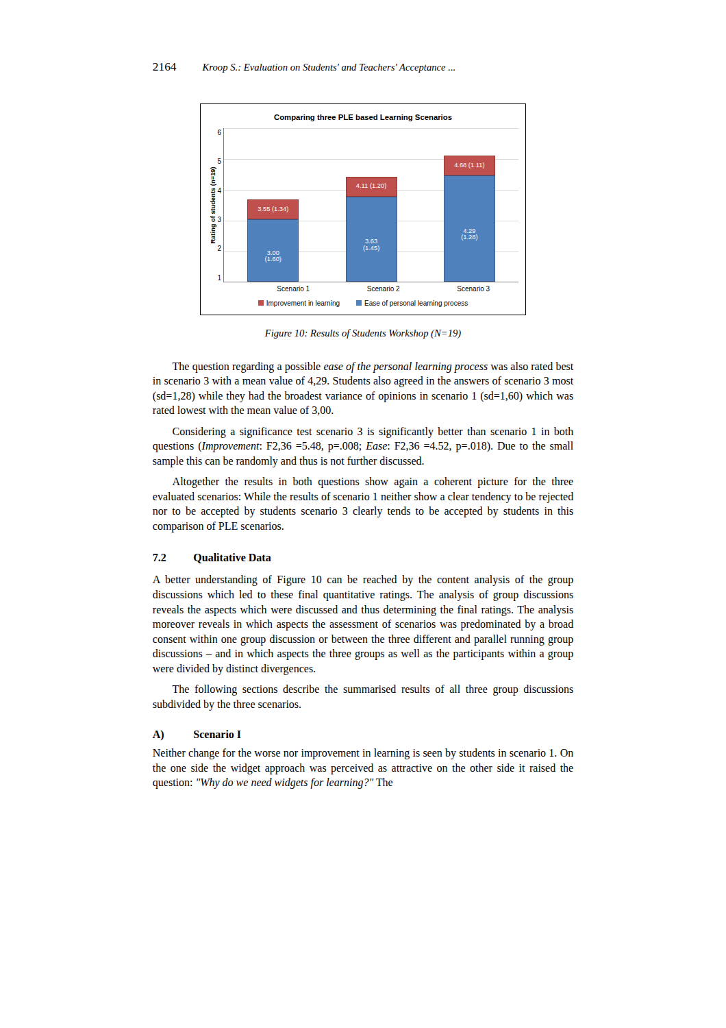2164
Kroop S.: Evaluation on Students' and Teachers' Acceptance ...
Comparing three PLE based Learning Scenarios
Rating of students (n=19)
6
5
4
3
2
1
3.55 (1.34)
3.00
(1.60)
4.11 (1.20)
3.63
(1.45)
4.68 (1.11)
4.29
(1.28)
Scenario 1 Scenario 2 Scenario 3
Improvement in learning
Ease of personal learning process
Figure 10: Results of Students Workshop (N=19)
The question regarding a possible ease of the personal learning process was also rated best in scenario 3 with a mean value of 4,29. Students also agreed in the answers of scenario 3 most (sd=1,28) while they had the broadest variance of opinions in scenario 1 (sd=1,60) which was rated lowest with the mean value of 3,00.
Considering a significance test scenario 3 is significantly better than scenario 1 in both questions (Improvement: F2,36 =5.48, p=.008; Ease: F2,36 =4.52, p=.018). Due to the small sample this can be randomly and thus is not further discussed.
Altogether the results in both questions show again a coherent picture for the three evaluated scenarios: While the results of scenario 1 neither show a clear tendency to be rejected nor to be accepted by students scenario 3 clearly tends to be accepted by students in this comparison of PLE scenarios.
7.2 Qualitative Data
A better understanding of Figure 10 can be reached by the content analysis of the group discussions which led to these final quantitative ratings. The analysis of group discussions reveals the aspects which were discussed and thus determining the final ratings. The analysis moreover reveals in which aspects the assessment of scenarios was predominated by a broad consent within one group discussion or between the three different and parallel running group discussions – and in which aspects the three groups as well as the participants within a group were divided by distinct divergences.
The following sections describe the summarised results of all three group discussions subdivided by the three scenarios.
A) Scenario I
Neither change for the worse nor improvement in learning is seen by students in scenario 1. On the one side the widget approach was perceived as attractive on the other side it raised the question: "Why do we need widgets for learning?" The